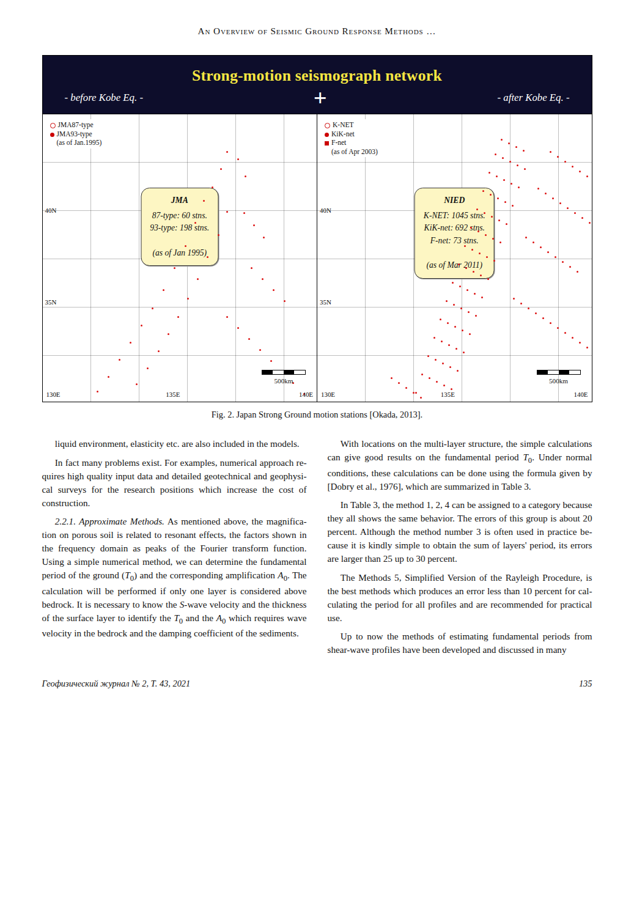An Overview of Seismic Ground Response Methods …
Strong-motion seismograph network
- before Kobe Eq. - + - after Kobe Eq. -
JMA87-type
JMA93-type
(as of Jan.1995)
JMA 87-type: 60 stns.
93-type: 198 stns.
(as of Jan 1995)
40N
35N
130E
135E
140E
500km
K-NET
KiK-net
F-net
(as of Apr 2003)
NIED K-NET: 1045 stns.
KiK-net: 692 stns.
F-net: 73 stns.
(as of Mar 2011)
40N
35N
130E
135E
140E
500km
Fig. 2. Japan Strong Ground motion stations [Okada, 2013].
liquid environment, elasticity etc. are also included in the models.
In fact many problems exist. For examples, numerical approach requires high quality input data and detailed geotechnical and geophysical surveys for the research positions which increase the cost of construction.
2.2.1. Approximate Methods. As mentioned above, the magnification on porous soil is related to resonant effects, the factors shown in the frequency domain as peaks of the Fourier transform function. Using a simple numerical method, we can determine the fundamental period of the ground (T0) and the corresponding amplification A0. The calculation will be performed if only one layer is considered above bedrock. It is necessary to know the S-wave velocity and the thickness of the surface layer to identify the T0 and the A0 which requires wave velocity in the bedrock and the damping coefficient of the sediments.
With locations on the multi-layer structure, the simple calculations can give good results on the fundamental period T0. Under normal conditions, these calculations can be done using the formula given by [Dobry et al., 1976], which are summarized in Table 3.
In Table 3, the method 1, 2, 4 can be assigned to a category because they all shows the same behavior. The errors of this group is about 20 percent. Although the method number 3 is often used in practice because it is kindly simple to obtain the sum of layers' period, its errors are larger than 25 up to 30 percent.
The Methods 5, Simplified Version of the Rayleigh Procedure, is the best methods which produces an error less than 10 percent for calculating the period for all profiles and are recommended for practical use.
Up to now the methods of estimating fundamental periods from shear-wave profiles have been developed and discussed in many
Геофизический журнал № 2, Т. 43, 2021 135